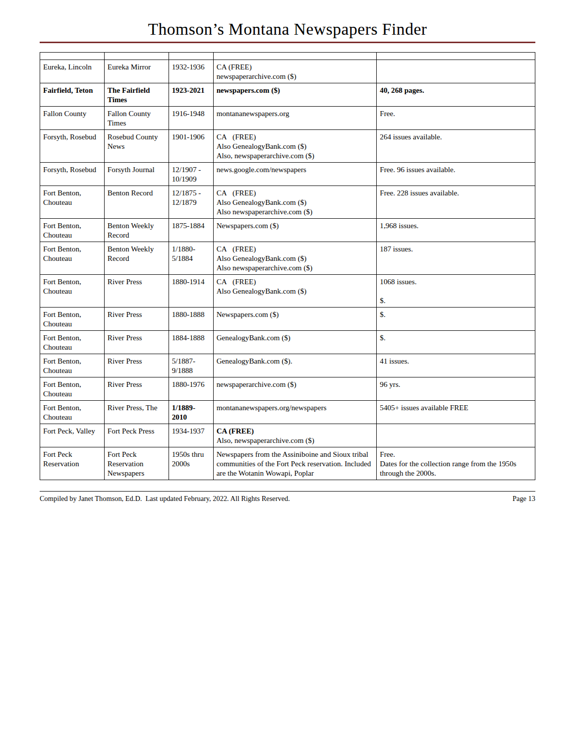Thomson’s Montana Newspapers Finder
| Eureka, Lincoln | Eureka Mirror | 1932-1936 | CA (FREE) newspaperarchive.com ($) | |
| Fairfield, Teton | The Fairfield Times | 1923-2021 | newspapers.com ($) | 40, 268 pages. |
| Fallon County | Fallon County Times | 1916-1948 | montananewspapers.org | Free. |
| Forsyth, Rosebud | Rosebud County News | 1901-1906 | CA (FREE) Also GenealogyBank.com ($) Also, newspaperarchive.com ($) | 264 issues available. |
| Forsyth, Rosebud | Forsyth Journal | 12/1907 - 10/1909 | news.google.com/newspapers | Free. 96 issues available. |
| Fort Benton, Chouteau | Benton Record | 12/1875 - 12/1879 | CA (FREE) Also GenealogyBank.com ($) Also newspaperarchive.com ($) | Free. 228 issues available. |
| Fort Benton, Chouteau | Benton Weekly Record | 1875-1884 | Newspapers.com ($) | 1,968 issues. |
| Fort Benton, Chouteau | Benton Weekly Record | 1/1880-5/1884 | CA (FREE) Also GenealogyBank.com ($) Also newspaperarchive.com ($) | 187 issues. |
| Fort Benton, Chouteau | River Press | 1880-1914 | CA (FREE) Also GenealogyBank.com ($) | 1068 issues. $. |
| Fort Benton, Chouteau | River Press | 1880-1888 | Newspapers.com ($) | $. |
| Fort Benton, Chouteau | River Press | 1884-1888 | GenealogyBank.com ($) | $. |
| Fort Benton, Chouteau | River Press | 5/1887-9/1888 | GenealogyBank.com ($). | 41 issues. |
| Fort Benton, Chouteau | River Press | 1880-1976 | newspaperarchive.com ($) | 96 yrs. |
| Fort Benton, Chouteau | River Press, The | 1/1889-2010 | montananewspapers.org/newspapers | 5405+ issues available FREE |
| Fort Peck, Valley | Fort Peck Press | 1934-1937 | CA (FREE) Also, newspaperarchive.com ($) | |
| Fort Peck Reservation | Fort Peck Reservation Newspapers | 1950s thru 2000s | Newspapers from the Assiniboine and Sioux tribal communities of the Fort Peck reservation. Included are the Wotanin Wowapi, Poplar | Free. Dates for the collection range from the 1950s through the 2000s. |
Compiled by Janet Thomson, Ed.D. Last updated February, 2022. All Rights Reserved. Page 13